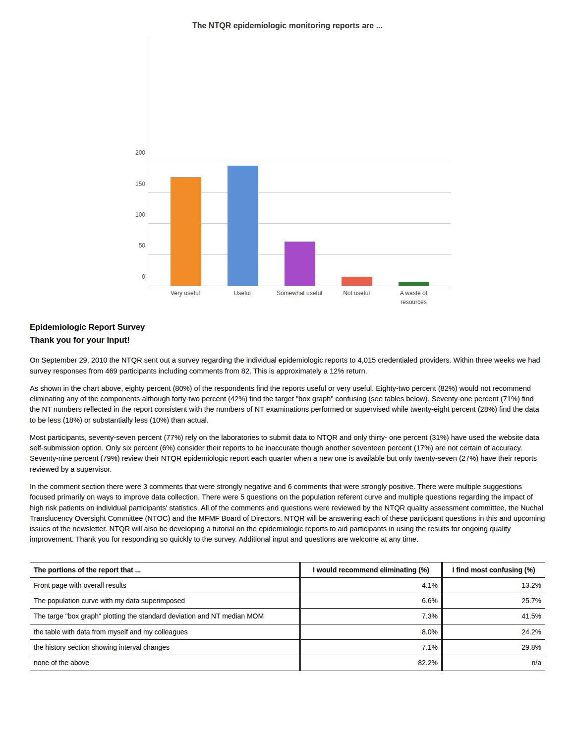The NTQR epidemiologic monitoring reports are ...
200
150
100
50
0
Very useful Useful Somewhat useful Not useful A waste of resources
Epidemiologic Report Survey
Thank you for your Input!
On September 29, 2010 the NTQR sent out a survey regarding the individual epidemiologic reports to 4,015 credentialed providers. Within three weeks we had survey responses from 469 participants including comments from 82. This is approximately a 12% return.
As shown in the chart above, eighty percent (80%) of the respondents find the reports useful or very useful. Eighty-two percent (82%) would not recommend eliminating any of the components although forty-two percent (42%) find the target "box graph" confusing (see tables below). Seventy-one percent (71%) find the NT numbers reflected in the report consistent with the numbers of NT examinations performed or supervised while twenty-eight percent (28%) find the data to be less (18%) or substantially less (10%) than actual.
Most participants, seventy-seven percent (77%) rely on the laboratories to submit data to NTQR and only thirty- one percent (31%) have used the website data self-submission option. Only six percent (6%) consider their reports to be inaccurate though another seventeen percent (17%) are not certain of accuracy. Seventy-nine percent (79%) review their NTQR epidemiologic report each quarter when a new one is available but only twenty-seven (27%) have their reports reviewed by a supervisor.
In the comment section there were 3 comments that were strongly negative and 6 comments that were strongly positive. There were multiple suggestions focused primarily on ways to improve data collection. There were 5 questions on the population referent curve and multiple questions regarding the impact of high risk patients on individual participants' statistics. All of the comments and questions were reviewed by the NTQR quality assessment committee, the Nuchal Translucency Oversight Committee (NTOC) and the MFMF Board of Directors. NTQR will be answering each of these participant questions in this and upcoming issues of the newsletter. NTQR will also be developing a tutorial on the epidemiologic reports to aid participants in using the results for ongoing quality improvement. Thank you for responding so quickly to the survey. Additional input and questions are welcome at any time.
| The portions of the report that ... | I would recommend eliminating (%) | I find most confusing (%) |
| --- | --- | --- |
| Front page with overall results | 4.1% | 13.2% |
| The population curve with my data superimposed | 6.6% | 25.7% |
| The targe "box graph" plotting the standard deviation and NT median MOM | 7.3% | 41.5% |
| the table with data from myself and my colleagues | 8.0% | 24.2% |
| the history section showing interval changes | 7.1% | 29.8% |
| none of the above | 82.2% | n/a |